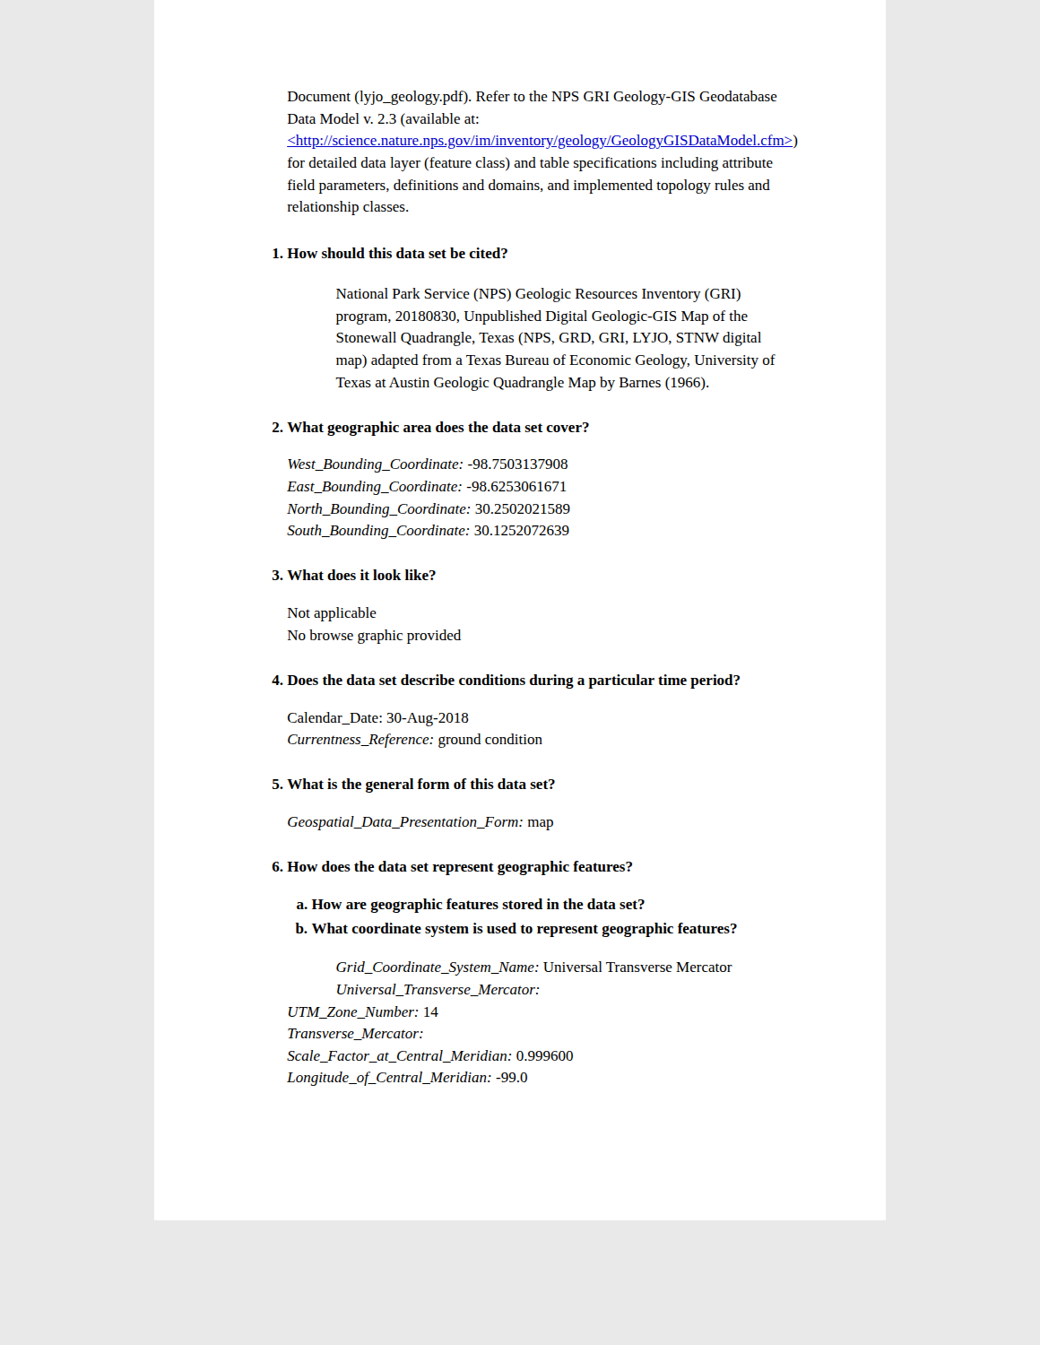Document (lyjo_geology.pdf). Refer to the NPS GRI Geology-GIS Geodatabase Data Model v. 2.3 (available at:
<http://science.nature.nps.gov/im/inventory/geology/GeologyGISDataModel.cfm>) for detailed data layer (feature class) and table specifications including attribute field parameters, definitions and domains, and implemented topology rules and relationship classes.
How should this data set be cited?
National Park Service (NPS) Geologic Resources Inventory (GRI) program, 20180830, Unpublished Digital Geologic-GIS Map of the Stonewall Quadrangle, Texas (NPS, GRD, GRI, LYJO, STNW digital map) adapted from a Texas Bureau of Economic Geology, University of Texas at Austin Geologic Quadrangle Map by Barnes (1966).
What geographic area does the data set cover?
West_Bounding_Coordinate: -98.7503137908
East_Bounding_Coordinate: -98.6253061671
North_Bounding_Coordinate: 30.2502021589
South_Bounding_Coordinate: 30.1252072639
What does it look like?
Not applicable
No browse graphic provided
Does the data set describe conditions during a particular time period?
Calendar_Date: 30-Aug-2018
Currentness_Reference: ground condition
What is the general form of this data set?
Geospatial_Data_Presentation_Form: map
How does the data set represent geographic features?
How are geographic features stored in the data set?
What coordinate system is used to represent geographic features?
Grid_Coordinate_System_Name: Universal Transverse Mercator
Universal_Transverse_Mercator:
UTM_Zone_Number: 14
Transverse_Mercator:
Scale_Factor_at_Central_Meridian: 0.999600
Longitude_of_Central_Meridian: -99.0